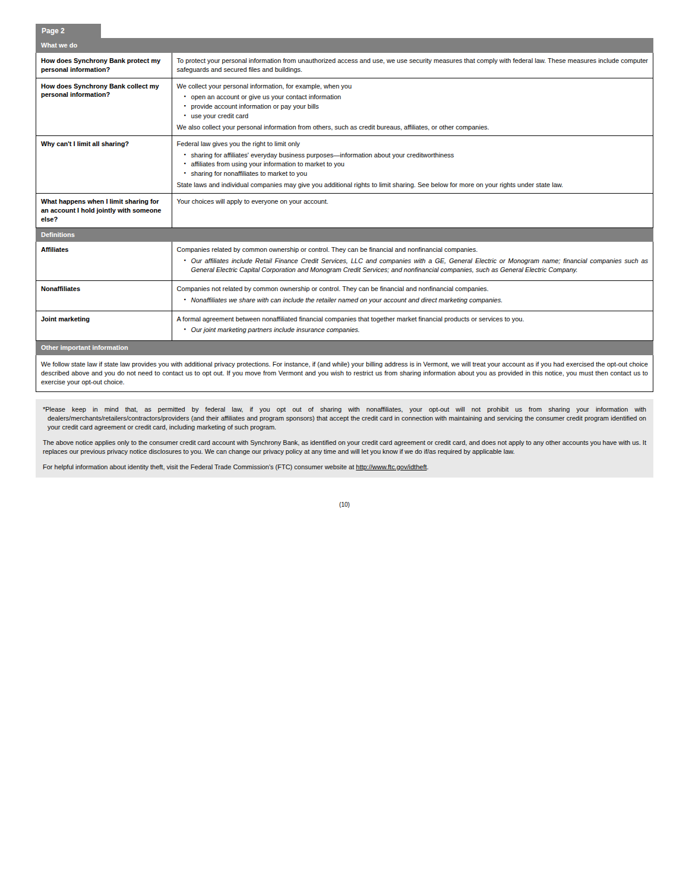Page 2
| What we do |
| How does Synchrony Bank protect my personal information? | To protect your personal information from unauthorized access and use, we use security measures that comply with federal law. These measures include computer safeguards and secured files and buildings. |
| How does Synchrony Bank collect my personal information? | We collect your personal information, for example, when you open an account or give us your contact information provide account information or pay your bills use your credit card We also collect your personal information from others, such as credit bureaus, affiliates, or other companies. |
| Why can't I limit all sharing? | Federal law gives you the right to limit only sharing for affiliates' everyday business purposes—information about your creditworthiness affiliates from using your information to market to you sharing for nonaffiliates to market to you State laws and individual companies may give you additional rights to limit sharing. See below for more on your rights under state law. |
| What happens when I limit sharing for an account I hold jointly with someone else? | Your choices will apply to everyone on your account. |
| Definitions |
| Affiliates | Companies related by common ownership or control. They can be financial and nonfinancial companies. Our affiliates include Retail Finance Credit Services, LLC and companies with a GE, General Electric or Monogram name; financial companies such as General Electric Capital Corporation and Monogram Credit Services; and nonfinancial companies, such as General Electric Company. |
| Nonaffiliates | Companies not related by common ownership or control. They can be financial and nonfinancial companies. Nonaffiliates we share with can include the retailer named on your account and direct marketing companies. |
| Joint marketing | A formal agreement between nonaffiliated financial companies that together market financial products or services to you. Our joint marketing partners include insurance companies. |
| Other important information |
We follow state law if state law provides you with additional privacy protections. For instance, if (and while) your billing address is in Vermont, we will treat your account as if you had exercised the opt-out choice described above and you do not need to contact us to opt out. If you move from Vermont and you wish to restrict us from sharing information about you as provided in this notice, you must then contact us to exercise your opt-out choice.
*Please keep in mind that, as permitted by federal law, if you opt out of sharing with nonaffiliates, your opt-out will not prohibit us from sharing your information with dealers/merchants/retailers/contractors/providers (and their affiliates and program sponsors) that accept the credit card in connection with maintaining and servicing the consumer credit program identified on your credit card agreement or credit card, including marketing of such program.
The above notice applies only to the consumer credit card account with Synchrony Bank, as identified on your credit card agreement or credit card, and does not apply to any other accounts you have with us. It replaces our previous privacy notice disclosures to you. We can change our privacy policy at any time and will let you know if we do if/as required by applicable law.
For helpful information about identity theft, visit the Federal Trade Commission's (FTC) consumer website at http://www.ftc.gov/idtheft.
(10)